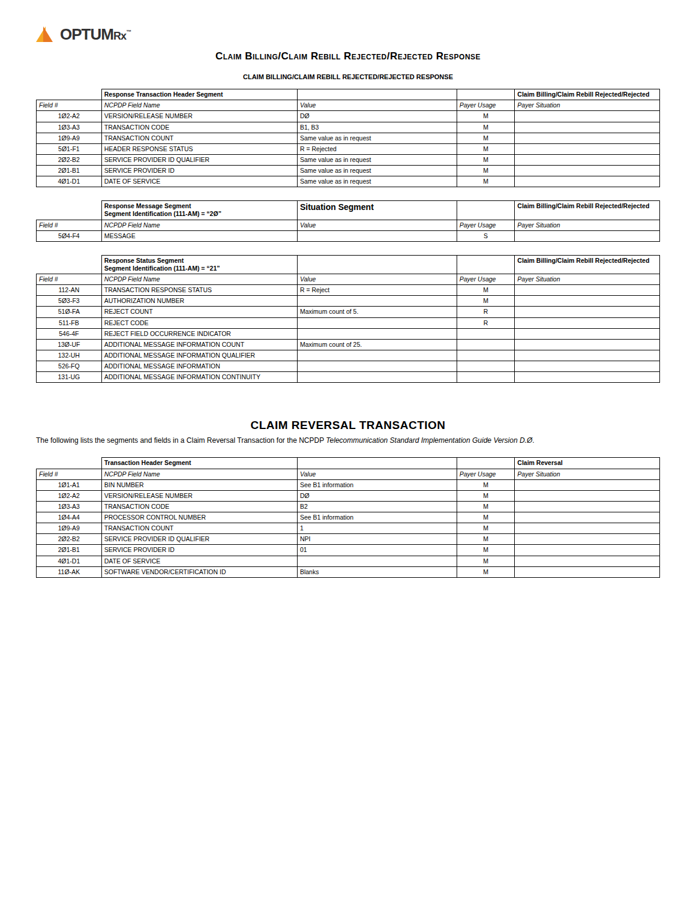OPTUMRx™
Claim Billing/Claim Rebill Rejected/Rejected Response
Claim Billing/Claim Rebill Rejected/Rejected Response
| | Response Transaction Header Segment | | | Claim Billing/Claim Rebill Rejected/Rejected |
| Field # | NCPDP Field Name | Value | Payer Usage | Payer Situation |
| 1Ø2-A2 | VERSION/RELEASE NUMBER | DØ | M | |
| 1Ø3-A3 | TRANSACTION CODE | B1, B3 | M | |
| 1Ø9-A9 | TRANSACTION COUNT | Same value as in request | M | |
| 5Ø1-F1 | HEADER RESPONSE STATUS | R = Rejected | M | |
| 2Ø2-B2 | SERVICE PROVIDER ID QUALIFIER | Same value as in request | M | |
| 2Ø1-B1 | SERVICE PROVIDER ID | Same value as in request | M | |
| 4Ø1-D1 | DATE OF SERVICE | Same value as in request | M | |
| | Response Message Segment Segment Identification (111-AM) = “2Ø” | Situation Segment | | Claim Billing/Claim Rebill Rejected/Rejected |
| Field # | NCPDP Field Name | Value | Payer Usage | Payer Situation |
| 5Ø4-F4 | MESSAGE | | S | |
| | Response Status Segment Segment Identification (111-AM) = “21” | | | Claim Billing/Claim Rebill Rejected/Rejected |
| Field # | NCPDP Field Name | Value | Payer Usage | Payer Situation |
| 112-AN | TRANSACTION RESPONSE STATUS | R = Reject | M | |
| 5Ø3-F3 | AUTHORIZATION NUMBER | | M | |
| 51Ø-FA | REJECT COUNT | Maximum count of 5. | R | |
| 511-FB | REJECT CODE | | R | |
| 546-4F | REJECT FIELD OCCURRENCE INDICATOR | | | |
| 13Ø-UF | ADDITIONAL MESSAGE INFORMATION COUNT | Maximum count of 25. | | |
| 132-UH | ADDITIONAL MESSAGE INFORMATION QUALIFIER | | | |
| 526-FQ | ADDITIONAL MESSAGE INFORMATION | | | |
| 131-UG | ADDITIONAL MESSAGE INFORMATION CONTINUITY | | | |
CLAIM REVERSAL TRANSACTION
The following lists the segments and fields in a Claim Reversal Transaction for the NCPDP Telecommunication Standard Implementation Guide Version D.Ø.
| | Transaction Header Segment | | | Claim Reversal |
| Field # | NCPDP Field Name | Value | Payer Usage | Payer Situation |
| 1Ø1-A1 | BIN NUMBER | See B1 information | M | |
| 1Ø2-A2 | VERSION/RELEASE NUMBER | DØ | M | |
| 1Ø3-A3 | TRANSACTION CODE | B2 | M | |
| 1Ø4-A4 | PROCESSOR CONTROL NUMBER | See B1 information | M | |
| 1Ø9-A9 | TRANSACTION COUNT | 1 | M | |
| 2Ø2-B2 | SERVICE PROVIDER ID QUALIFIER | NPI | M | |
| 2Ø1-B1 | SERVICE PROVIDER ID | 01 | M | |
| 4Ø1-D1 | DATE OF SERVICE | | M | |
| 11Ø-AK | SOFTWARE VENDOR/CERTIFICATION ID | Blanks | M | |